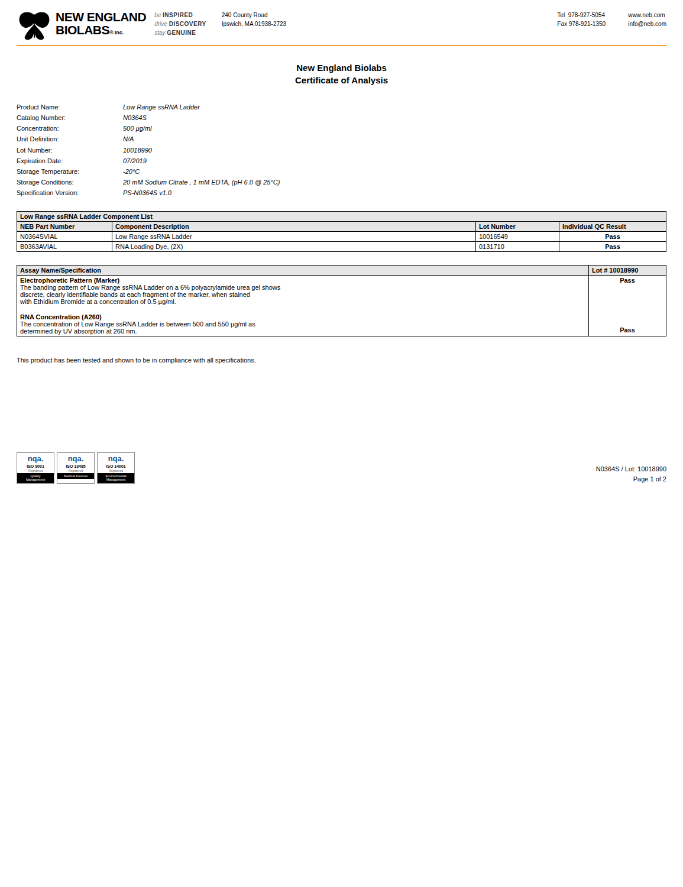NEW ENGLAND
BIOLABS® Inc.
be INSPIRED
drive DISCOVERY
stay GENUINE
240 County Road
Ipswich, MA 01938-2723
Tel 978-927-5054 www.neb.com
Fax 978-921-1350 info@neb.com
New England Biolabs
Certificate of Analysis
Product Name:
Low Range ssRNA Ladder
Catalog Number:
N0364S
Concentration:
500 µg/ml
Unit Definition:
N/A
Lot Number:
10018990
Expiration Date:
07/2019
Storage Temperature:
-20°C
Storage Conditions:
20 mM Sodium Citrate , 1 mM EDTA, (pH 6.0 @ 25°C)
Specification Version:
PS-N0364S v1.0
| Low Range ssRNA Ladder Component List |
| NEB Part Number | Component Description | Lot Number | Individual QC Result |
| N0364SVIAL | Low Range ssRNA Ladder | 10016549 | Pass |
| B0363AVIAL | RNA Loading Dye, (2X) | 0131710 | Pass |
| Assay Name/Specification | Lot # 10018990 |
| --- | --- |
| Electrophoretic Pattern (Marker) The banding pattern of Low Range ssRNA Ladder on a 6% polyacrylamide urea gel shows discrete, clearly identifiable bands at each fragment of the marker, when stained with Ethidium Bromide at a concentration of 0.5 µg/ml. RNA Concentration (A260) The concentration of Low Range ssRNA Ladder is between 500 and 550 µg/ml as determined by UV absorption at 260 nm. | Pass Pass |
This product has been tested and shown to be in compliance with all specifications.
nqa.
ISO 9001
Registered
Quality
Management
nqa.
ISO 13485
Registered
Medical Devices
nqa.
ISO 14001
Registered
Environmental
Management
N0364S / Lot: 10018990
Page 1 of 2